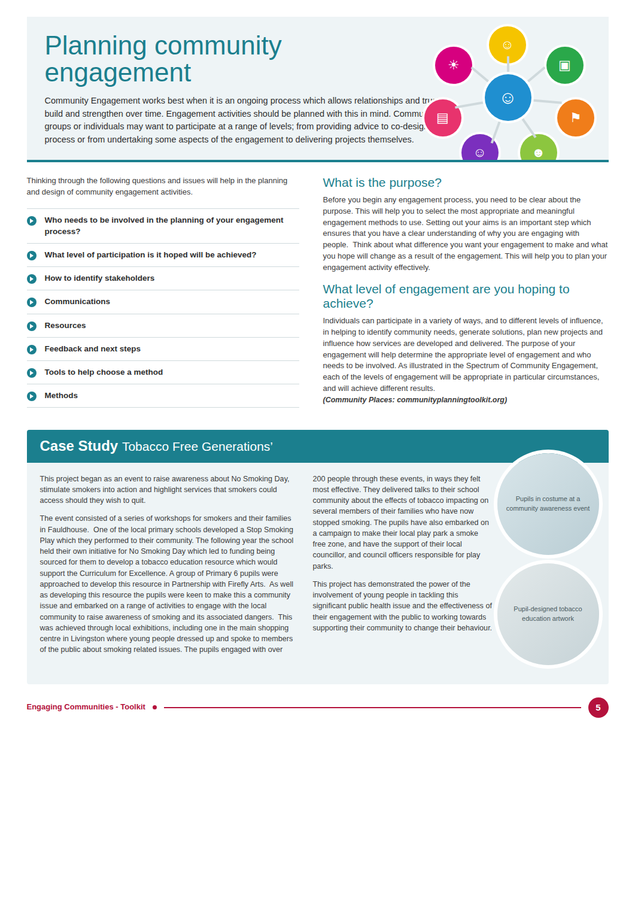Planning community engagement
Community Engagement works best when it is an ongoing process which allows relationships and trust to build and strengthen over time. Engagement activities should be planned with this in mind. Communities, groups or individuals may want to participate at a range of levels; from providing advice to co-designing the process or from undertaking some aspects of the engagement to delivering projects themselves.
☺
☺
▣
⚑
☻
☺
▤
☀
Thinking through the following questions and issues will help in the planning and design of community engagement activities.
Who needs to be involved in the planning of your engagement process?
What level of participation is it hoped will be achieved?
How to identify stakeholders
Communications
Resources
Feedback and next steps
Tools to help choose a method
Methods
What is the purpose?
Before you begin any engagement process, you need to be clear about the purpose. This will help you to select the most appropriate and meaningful engagement methods to use. Setting out your aims is an important step which ensures that you have a clear understanding of why you are engaging with people. Think about what difference you want your engagement to make and what you hope will change as a result of the engagement. This will help you to plan your engagement activity effectively.
What level of engagement are you hoping to achieve?
Individuals can participate in a variety of ways, and to different levels of influence, in helping to identify community needs, generate solutions, plan new projects and influence how services are developed and delivered. The purpose of your engagement will help determine the appropriate level of engagement and who needs to be involved. As illustrated in the Spectrum of Community Engagement, each of the levels of engagement will be appropriate in particular circumstances, and will achieve different results.
(Community Places: communityplanningtoolkit.org)
Case Study Tobacco Free Generations’
This project began as an event to raise awareness about No Smoking Day, stimulate smokers into action and highlight services that smokers could access should they wish to quit.
The event consisted of a series of workshops for smokers and their families in Fauldhouse. One of the local primary schools developed a Stop Smoking Play which they performed to their community. The following year the school held their own initiative for No Smoking Day which led to funding being sourced for them to develop a tobacco education resource which would support the Curriculum for Excellence. A group of Primary 6 pupils were approached to develop this resource in Partnership with Firefly Arts. As well as developing this resource the pupils were keen to make this a community issue and embarked on a range of activities to engage with the local community to raise awareness of smoking and its associated dangers. This was achieved through local exhibitions, including one in the main shopping centre in Livingston where young people dressed up and spoke to members of the public about smoking related issues. The pupils engaged with over
200 people through these events, in ways they felt most effective. They delivered talks to their school community about the effects of tobacco impacting on several members of their families who have now stopped smoking. The pupils have also embarked on a campaign to make their local play park a smoke free zone, and have the support of their local councillor, and council officers responsible for play parks.
This project has demonstrated the power of the involvement of young people in tackling this significant public health issue and the effectiveness of their engagement with the public to working towards supporting their community to change their behaviour.
Pupils in costume at a community awareness event
Pupil-designed tobacco education artwork
Engaging Communities - Toolkit 5